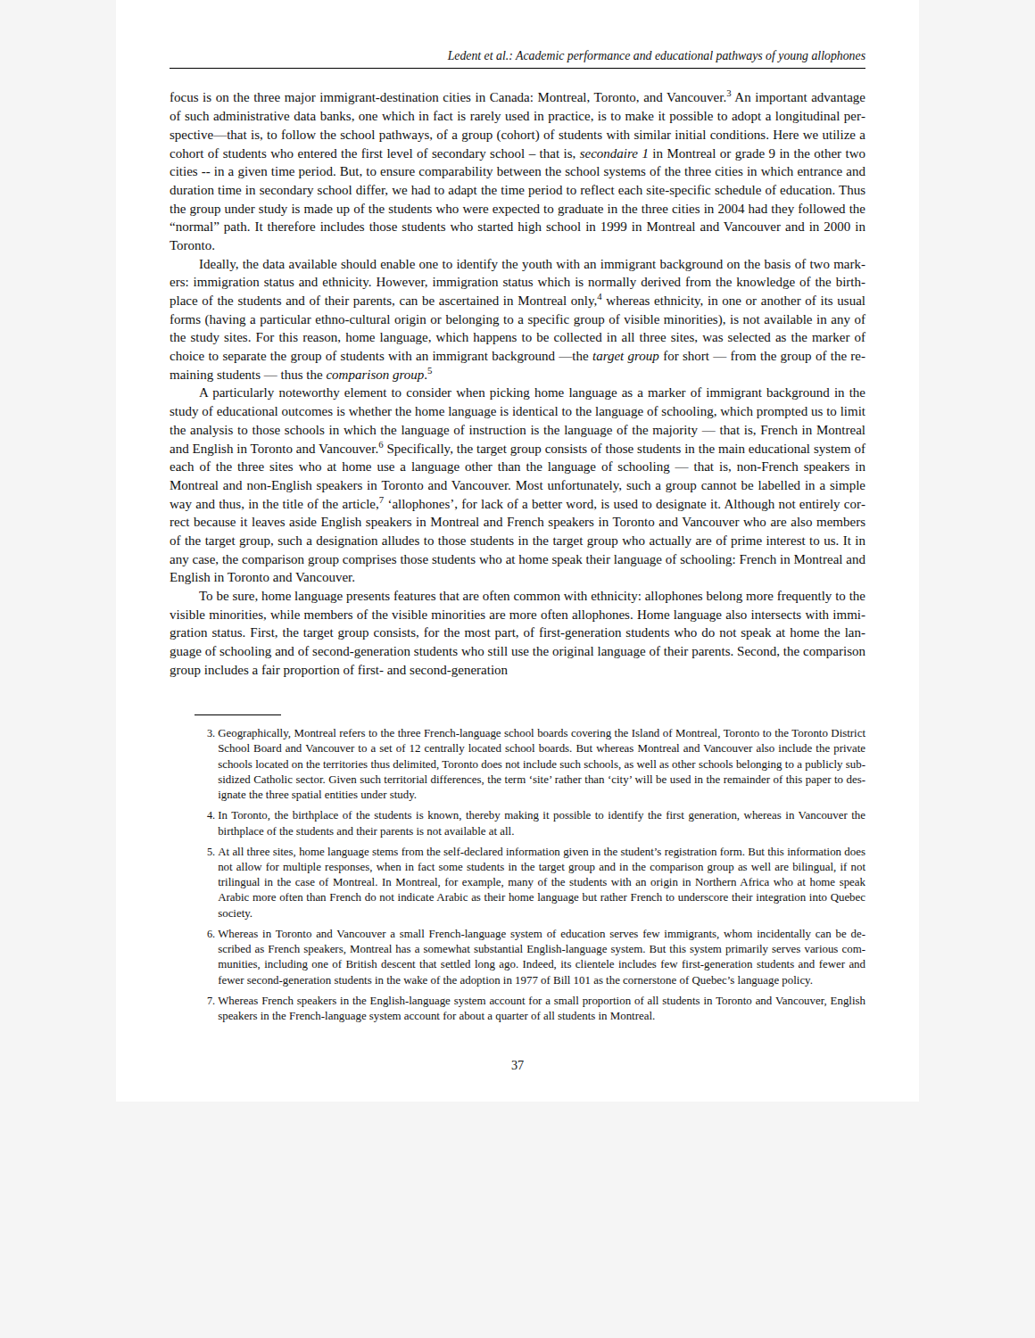Ledent et al.: Academic performance and educational pathways of young allophones
focus is on the three major immigrant-destination cities in Canada: Montreal, Toronto, and Vancouver.3 An important advantage of such administrative data banks, one which in fact is rarely used in practice, is to make it possible to adopt a longitudinal perspective—that is, to follow the school pathways, of a group (cohort) of students with similar initial conditions. Here we utilize a cohort of students who entered the first level of secondary school – that is, secondaire 1 in Montreal or grade 9 in the other two cities -- in a given time period. But, to ensure comparability between the school systems of the three cities in which entrance and duration time in secondary school differ, we had to adapt the time period to reflect each site-specific schedule of education. Thus the group under study is made up of the students who were expected to graduate in the three cities in 2004 had they followed the “normal” path. It therefore includes those students who started high school in 1999 in Montreal and Vancouver and in 2000 in Toronto.
Ideally, the data available should enable one to identify the youth with an immigrant background on the basis of two markers: immigration status and ethnicity. However, immigration status which is normally derived from the knowledge of the birthplace of the students and of their parents, can be ascertained in Montreal only,4 whereas ethnicity, in one or another of its usual forms (having a particular ethno-cultural origin or belonging to a specific group of visible minorities), is not available in any of the study sites. For this reason, home language, which happens to be collected in all three sites, was selected as the marker of choice to separate the group of students with an immigrant background —the target group for short — from the group of the remaining students — thus the comparison group.5
A particularly noteworthy element to consider when picking home language as a marker of immigrant background in the study of educational outcomes is whether the home language is identical to the language of schooling, which prompted us to limit the analysis to those schools in which the language of instruction is the language of the majority — that is, French in Montreal and English in Toronto and Vancouver.6 Specifically, the target group consists of those students in the main educational system of each of the three sites who at home use a language other than the language of schooling — that is, non-French speakers in Montreal and non-English speakers in Toronto and Vancouver. Most unfortunately, such a group cannot be labelled in a simple way and thus, in the title of the article,7 ‘allophones’, for lack of a better word, is used to designate it. Although not entirely correct because it leaves aside English speakers in Montreal and French speakers in Toronto and Vancouver who are also members of the target group, such a designation alludes to those students in the target group who actually are of prime interest to us. It in any case, the comparison group comprises those students who at home speak their language of schooling: French in Montreal and English in Toronto and Vancouver.
To be sure, home language presents features that are often common with ethnicity: allophones belong more frequently to the visible minorities, while members of the visible minorities are more often allophones. Home language also intersects with immigration status. First, the target group consists, for the most part, of first-generation students who do not speak at home the language of schooling and of second-generation students who still use the original language of their parents. Second, the comparison group includes a fair proportion of first- and second-generation
Geographically, Montreal refers to the three French-language school boards covering the Island of Montreal, Toronto to the Toronto District School Board and Vancouver to a set of 12 centrally located school boards. But whereas Montreal and Vancouver also include the private schools located on the territories thus delimited, Toronto does not include such schools, as well as other schools belonging to a publicly subsidized Catholic sector. Given such territorial differences, the term ‘site’ rather than ‘city’ will be used in the remainder of this paper to designate the three spatial entities under study.
In Toronto, the birthplace of the students is known, thereby making it possible to identify the first generation, whereas in Vancouver the birthplace of the students and their parents is not available at all.
At all three sites, home language stems from the self-declared information given in the student’s registration form. But this information does not allow for multiple responses, when in fact some students in the target group and in the comparison group as well are bilingual, if not trilingual in the case of Montreal. In Montreal, for example, many of the students with an origin in Northern Africa who at home speak Arabic more often than French do not indicate Arabic as their home language but rather French to underscore their integration into Quebec society.
Whereas in Toronto and Vancouver a small French-language system of education serves few immigrants, whom incidentally can be described as French speakers, Montreal has a somewhat substantial English-language system. But this system primarily serves various communities, including one of British descent that settled long ago. Indeed, its clientele includes few first-generation students and fewer and fewer second-generation students in the wake of the adoption in 1977 of Bill 101 as the cornerstone of Quebec’s language policy.
Whereas French speakers in the English-language system account for a small proportion of all students in Toronto and Vancouver, English speakers in the French-language system account for about a quarter of all students in Montreal.
37